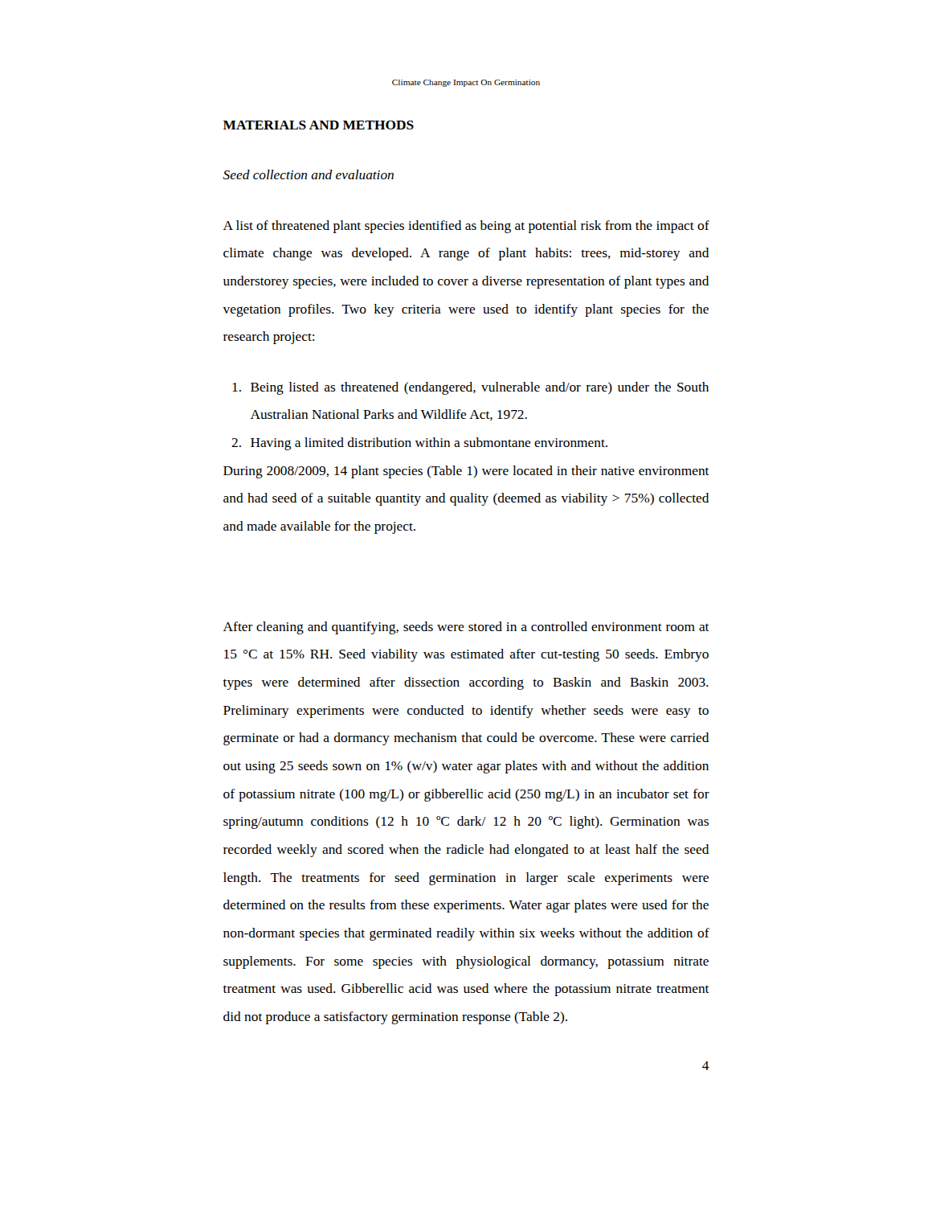Climate Change Impact On Germination
MATERIALS AND METHODS
Seed collection and evaluation
A list of threatened plant species identified as being at potential risk from the impact of climate change was developed. A range of plant habits: trees, mid-storey and understorey species, were included to cover a diverse representation of plant types and vegetation profiles. Two key criteria were used to identify plant species for the research project:
Being listed as threatened (endangered, vulnerable and/or rare) under the South Australian National Parks and Wildlife Act, 1972.
Having a limited distribution within a submontane environment.
During 2008/2009, 14 plant species (Table 1) were located in their native environment and had seed of a suitable quantity and quality (deemed as viability > 75%) collected and made available for the project.
After cleaning and quantifying, seeds were stored in a controlled environment room at 15 °C at 15% RH. Seed viability was estimated after cut-testing 50 seeds. Embryo types were determined after dissection according to Baskin and Baskin 2003. Preliminary experiments were conducted to identify whether seeds were easy to germinate or had a dormancy mechanism that could be overcome. These were carried out using 25 seeds sown on 1% (w/v) water agar plates with and without the addition of potassium nitrate (100 mg/L) or gibberellic acid (250 mg/L) in an incubator set for spring/autumn conditions (12 h 10 ºC dark/ 12 h 20 ºC light). Germination was recorded weekly and scored when the radicle had elongated to at least half the seed length. The treatments for seed germination in larger scale experiments were determined on the results from these experiments. Water agar plates were used for the non-dormant species that germinated readily within six weeks without the addition of supplements. For some species with physiological dormancy, potassium nitrate treatment was used. Gibberellic acid was used where the potassium nitrate treatment did not produce a satisfactory germination response (Table 2).
4